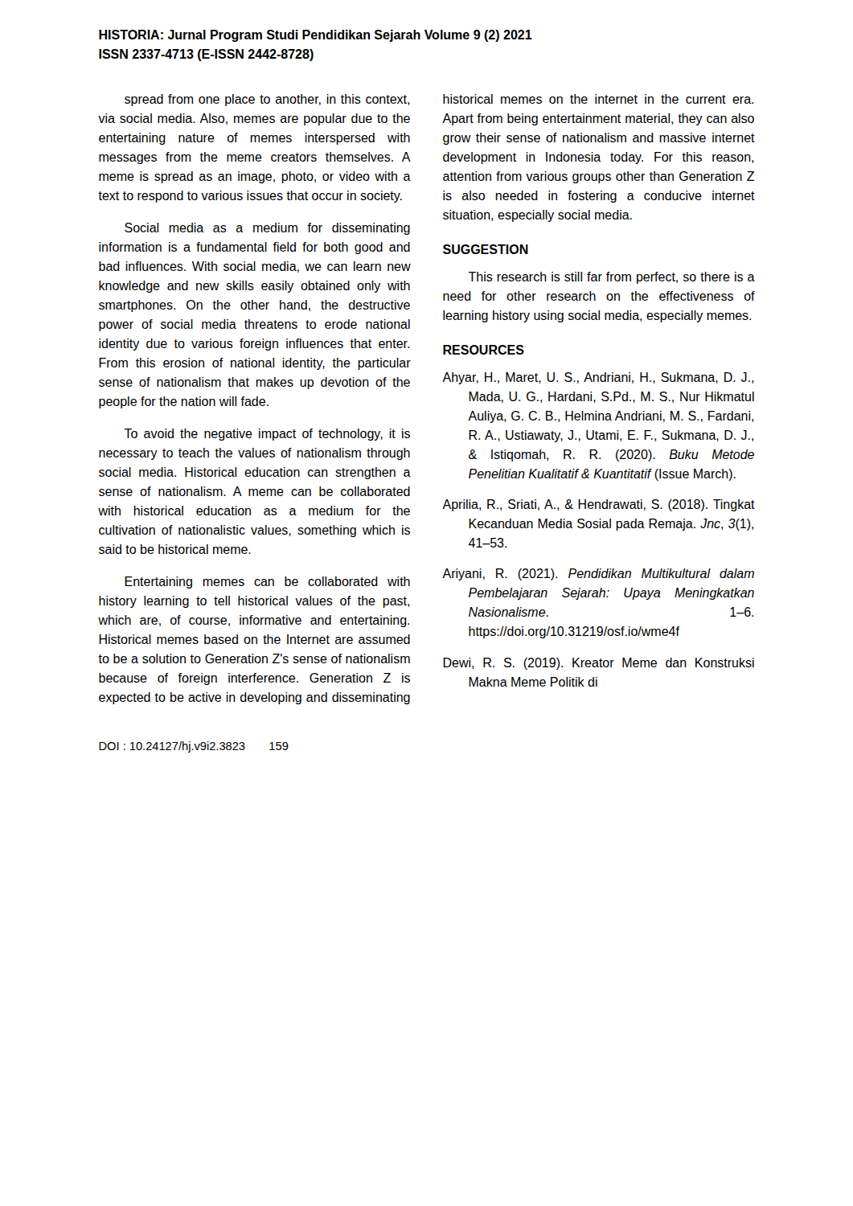HISTORIA: Jurnal Program Studi Pendidikan Sejarah Volume 9 (2) 2021
ISSN 2337-4713 (E-ISSN 2442-8728)
spread from one place to another, in this context, via social media. Also, memes are popular due to the entertaining nature of memes interspersed with messages from the meme creators themselves. A meme is spread as an image, photo, or video with a text to respond to various issues that occur in society.
Social media as a medium for disseminating information is a fundamental field for both good and bad influences. With social media, we can learn new knowledge and new skills easily obtained only with smartphones. On the other hand, the destructive power of social media threatens to erode national identity due to various foreign influences that enter. From this erosion of national identity, the particular sense of nationalism that makes up devotion of the people for the nation will fade.
To avoid the negative impact of technology, it is necessary to teach the values of nationalism through social media. Historical education can strengthen a sense of nationalism. A meme can be collaborated with historical education as a medium for the cultivation of nationalistic values, something which is said to be historical meme.
Entertaining memes can be collaborated with history learning to tell historical values of the past, which are, of course, informative and entertaining. Historical memes based on the Internet are assumed to be a solution to Generation Z's sense of nationalism because of foreign interference. Generation Z is expected to be active in developing and disseminating historical memes on the internet in the current era. Apart from being entertainment material, they can also grow their sense of nationalism and massive internet development in Indonesia today. For this reason, attention from various groups other than Generation Z is also needed in fostering a conducive internet situation, especially social media.
SUGGESTION
This research is still far from perfect, so there is a need for other research on the effectiveness of learning history using social media, especially memes.
RESOURCES
Ahyar, H., Maret, U. S., Andriani, H., Sukmana, D. J., Mada, U. G., Hardani, S.Pd., M. S., Nur Hikmatul Auliya, G. C. B., Helmina Andriani, M. S., Fardani, R. A., Ustiawaty, J., Utami, E. F., Sukmana, D. J., & Istiqomah, R. R. (2020). Buku Metode Penelitian Kualitatif & Kuantitatif (Issue March).
Aprilia, R., Sriati, A., & Hendrawati, S. (2018). Tingkat Kecanduan Media Sosial pada Remaja. Jnc, 3(1), 41–53.
Ariyani, R. (2021). Pendidikan Multikultural dalam Pembelajaran Sejarah: Upaya Meningkatkan Nasionalisme. 1–6. https://doi.org/10.31219/osf.io/wme4f
Dewi, R. S. (2019). Kreator Meme dan Konstruksi Makna Meme Politik di
DOI : 10.24127/hj.v9i2.3823 159